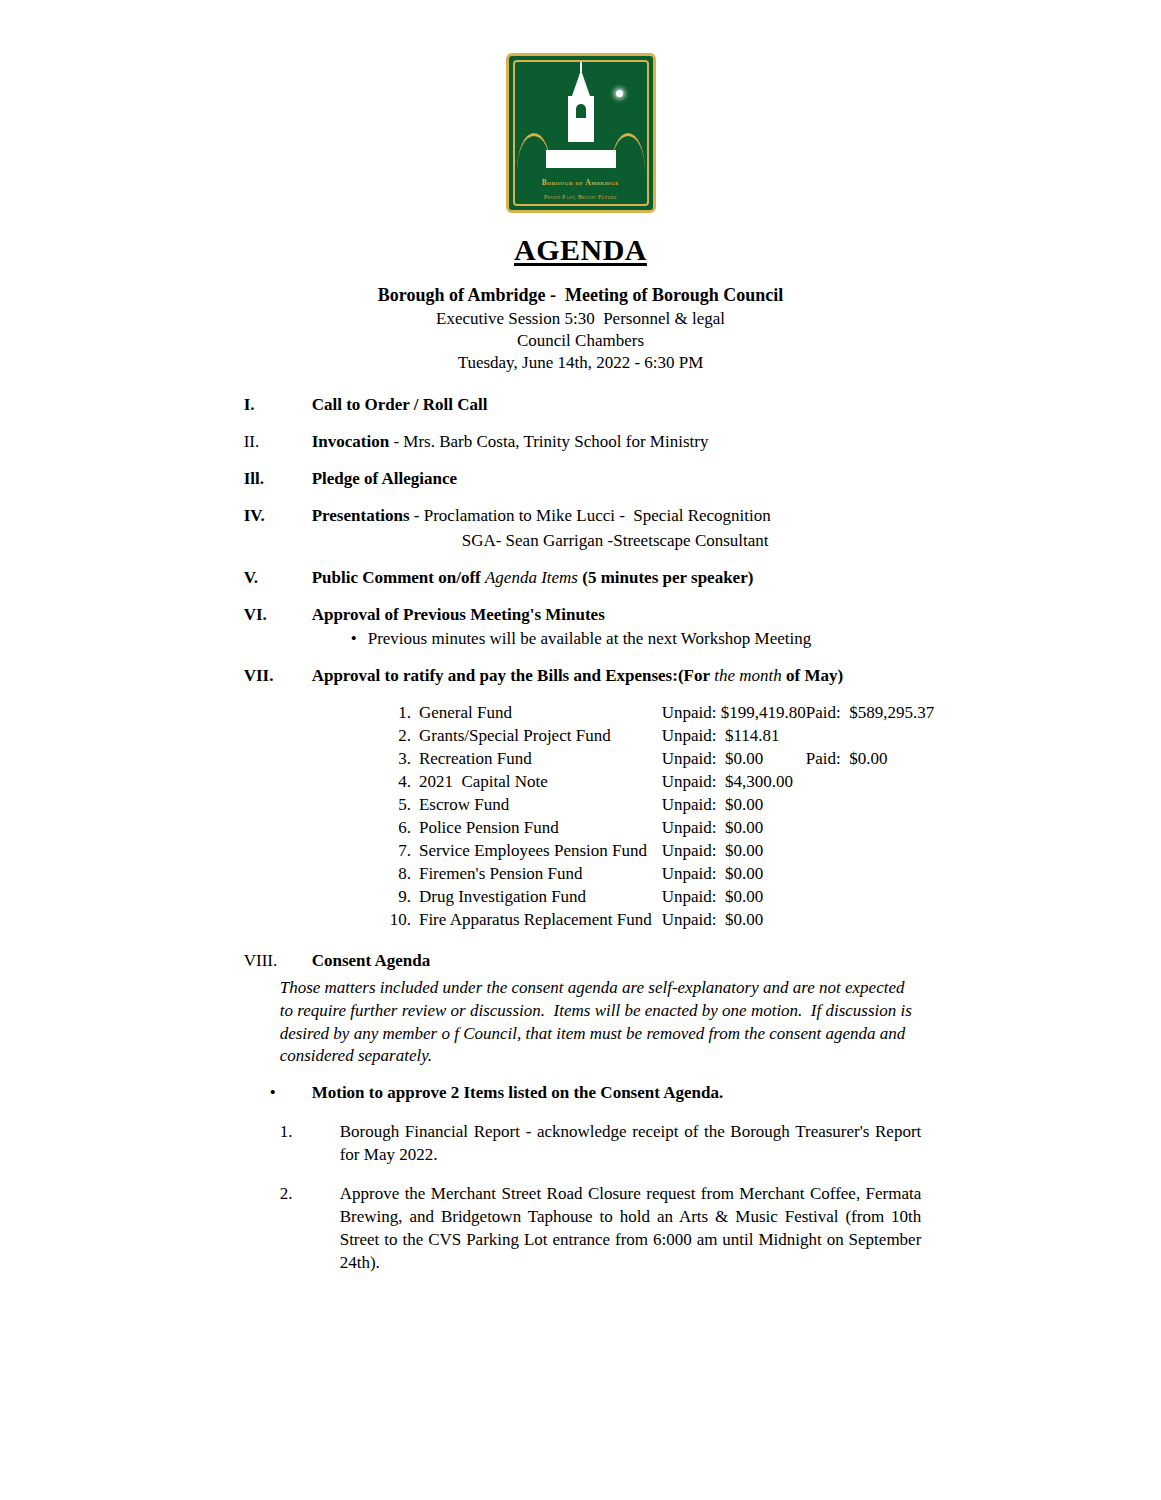Borough of Ambridge
Proud Past, Bright Future
AGENDA
Borough of Ambridge - Meeting of Borough Council
Executive Session 5:30 Personnel & legal
Council Chambers
Tuesday, June 14th, 2022 - 6:30 PM
I.
Call to Order / Roll Call
II.
Invocation - Mrs. Barb Costa, Trinity School for Ministry
Ill.
Pledge of Allegiance
IV.
Presentations - Proclamation to Mike Lucci - Special Recognition
SGA- Sean Garrigan -Streetscape Consultant
V.
Public Comment on/off Agenda Items (5 minutes per speaker)
VI.
Approval of Previous Meeting's Minutes
•
Previous minutes will be available at the next Workshop Meeting
VII.
Approval to ratify and pay the Bills and Expenses:(For the month of May)
| 1. | General Fund | Unpaid: $199,419.80 | Paid: $589,295.37 |
| 2. | Grants/Special Project Fund | Unpaid: $114.81 | |
| 3. | Recreation Fund | Unpaid: $0.00 | Paid: $0.00 |
| 4. | 2021 Capital Note | Unpaid: $4,300.00 | |
| 5. | Escrow Fund | Unpaid: $0.00 | |
| 6. | Police Pension Fund | Unpaid: $0.00 | |
| 7. | Service Employees Pension Fund | Unpaid: $0.00 | |
| 8. | Firemen's Pension Fund | Unpaid: $0.00 | |
| 9. | Drug Investigation Fund | Unpaid: $0.00 | |
| 10. | Fire Apparatus Replacement Fund | Unpaid: $0.00 | |
VIII.
Consent Agenda
Those matters included under the consent agenda are self-explanatory and are not expected to require further review or discussion. Items will be enacted by one motion. If discussion is desired by any member o f Council, that item must be removed from the consent agenda and considered separately.
•
Motion to approve 2 Items listed on the Consent Agenda.
1.
Borough Financial Report - acknowledge receipt of the Borough Treasurer's Report for May 2022.
2.
Approve the Merchant Street Road Closure request from Merchant Coffee, Fermata Brewing, and Bridgetown Taphouse to hold an Arts & Music Festival (from 10th Street to the CVS Parking Lot entrance from 6:000 am until Midnight on September 24th).